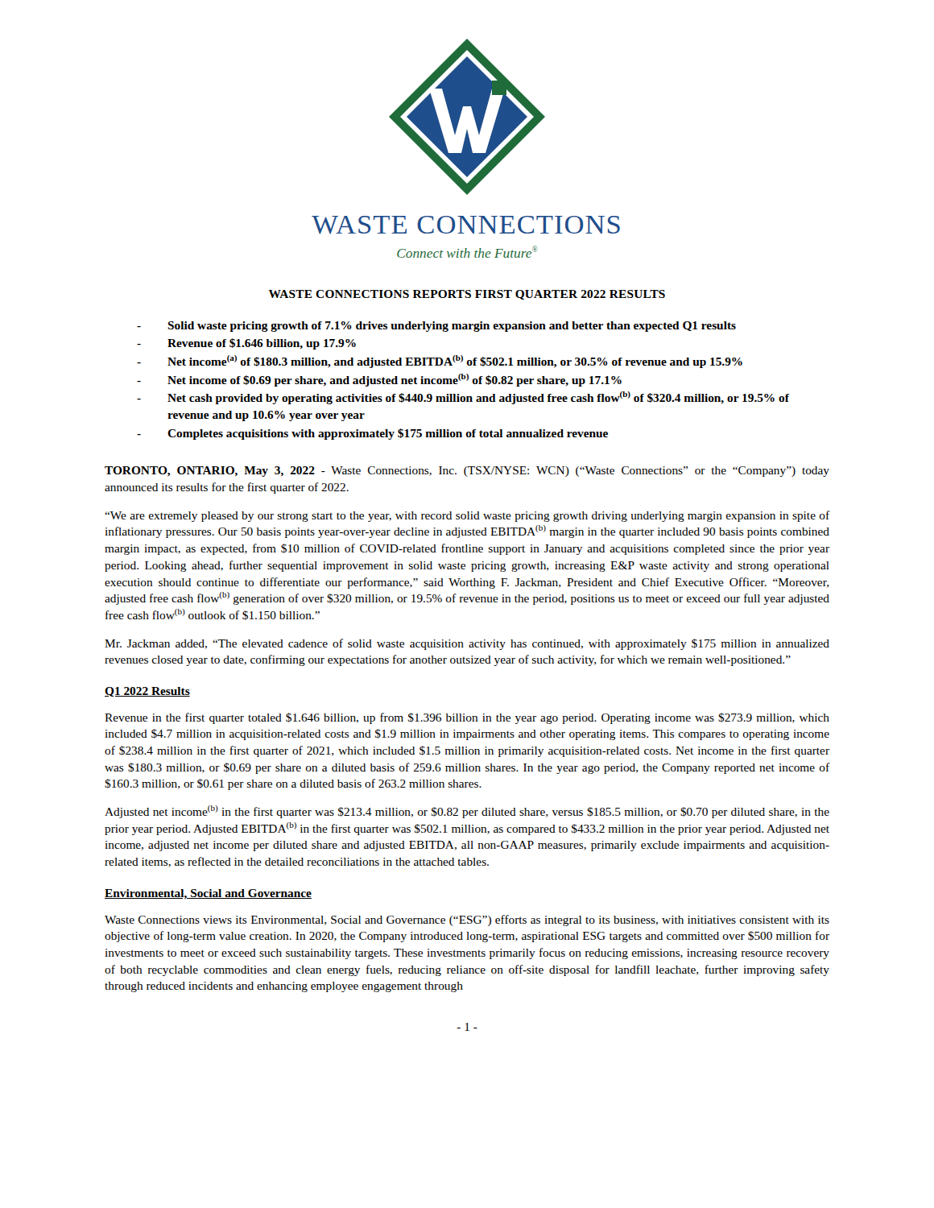WASTE CONNECTIONS
Connect with the Future®
WASTE CONNECTIONS REPORTS FIRST QUARTER 2022 RESULTS
Solid waste pricing growth of 7.1% drives underlying margin expansion and better than expected Q1 results
Revenue of $1.646 billion, up 17.9%
Net income(a) of $180.3 million, and adjusted EBITDA(b) of $502.1 million, or 30.5% of revenue and up 15.9%
Net income of $0.69 per share, and adjusted net income(b) of $0.82 per share, up 17.1%
Net cash provided by operating activities of $440.9 million and adjusted free cash flow(b) of $320.4 million, or 19.5% of revenue and up 10.6% year over year
Completes acquisitions with approximately $175 million of total annualized revenue
TORONTO, ONTARIO, May 3, 2022 - Waste Connections, Inc. (TSX/NYSE: WCN) (“Waste Connections” or the “Company”) today announced its results for the first quarter of 2022.
“We are extremely pleased by our strong start to the year, with record solid waste pricing growth driving underlying margin expansion in spite of inflationary pressures. Our 50 basis points year-over-year decline in adjusted EBITDA(b) margin in the quarter included 90 basis points combined margin impact, as expected, from $10 million of COVID-related frontline support in January and acquisitions completed since the prior year period. Looking ahead, further sequential improvement in solid waste pricing growth, increasing E&P waste activity and strong operational execution should continue to differentiate our performance,” said Worthing F. Jackman, President and Chief Executive Officer. “Moreover, adjusted free cash flow(b) generation of over $320 million, or 19.5% of revenue in the period, positions us to meet or exceed our full year adjusted free cash flow(b) outlook of $1.150 billion.”
Mr. Jackman added, “The elevated cadence of solid waste acquisition activity has continued, with approximately $175 million in annualized revenues closed year to date, confirming our expectations for another outsized year of such activity, for which we remain well-positioned.”
Q1 2022 Results
Revenue in the first quarter totaled $1.646 billion, up from $1.396 billion in the year ago period. Operating income was $273.9 million, which included $4.7 million in acquisition-related costs and $1.9 million in impairments and other operating items. This compares to operating income of $238.4 million in the first quarter of 2021, which included $1.5 million in primarily acquisition-related costs. Net income in the first quarter was $180.3 million, or $0.69 per share on a diluted basis of 259.6 million shares. In the year ago period, the Company reported net income of $160.3 million, or $0.61 per share on a diluted basis of 263.2 million shares.
Adjusted net income(b) in the first quarter was $213.4 million, or $0.82 per diluted share, versus $185.5 million, or $0.70 per diluted share, in the prior year period. Adjusted EBITDA(b) in the first quarter was $502.1 million, as compared to $433.2 million in the prior year period. Adjusted net income, adjusted net income per diluted share and adjusted EBITDA, all non-GAAP measures, primarily exclude impairments and acquisition-related items, as reflected in the detailed reconciliations in the attached tables.
Environmental, Social and Governance
Waste Connections views its Environmental, Social and Governance (“ESG”) efforts as integral to its business, with initiatives consistent with its objective of long-term value creation. In 2020, the Company introduced long-term, aspirational ESG targets and committed over $500 million for investments to meet or exceed such sustainability targets. These investments primarily focus on reducing emissions, increasing resource recovery of both recyclable commodities and clean energy fuels, reducing reliance on off-site disposal for landfill leachate, further improving safety through reduced incidents and enhancing employee engagement through
- 1 -